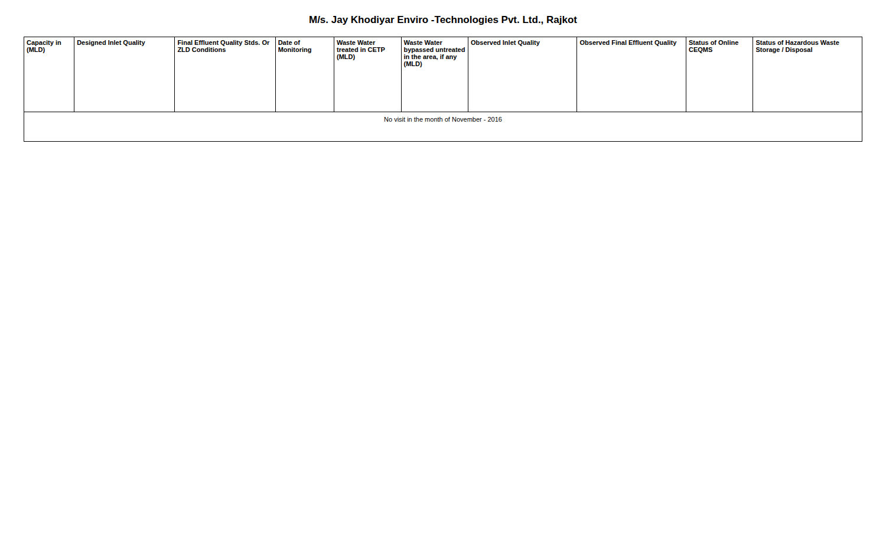M/s. Jay Khodiyar Enviro -Technologies Pvt. Ltd., Rajkot
| Capacity in (MLD) | Designed Inlet Quality | Final Effluent Quality Stds. Or ZLD Conditions | Date of Monitoring | Waste Water treated in CETP (MLD) | Waste Water bypassed untreated in the area, if any (MLD) | Observed Inlet Quality | Observed Final Effluent Quality | Status of Online CEQMS | Status of Hazardous Waste Storage / Disposal |
| --- | --- | --- | --- | --- | --- | --- | --- | --- | --- |
| No visit in the month of November - 2016 |